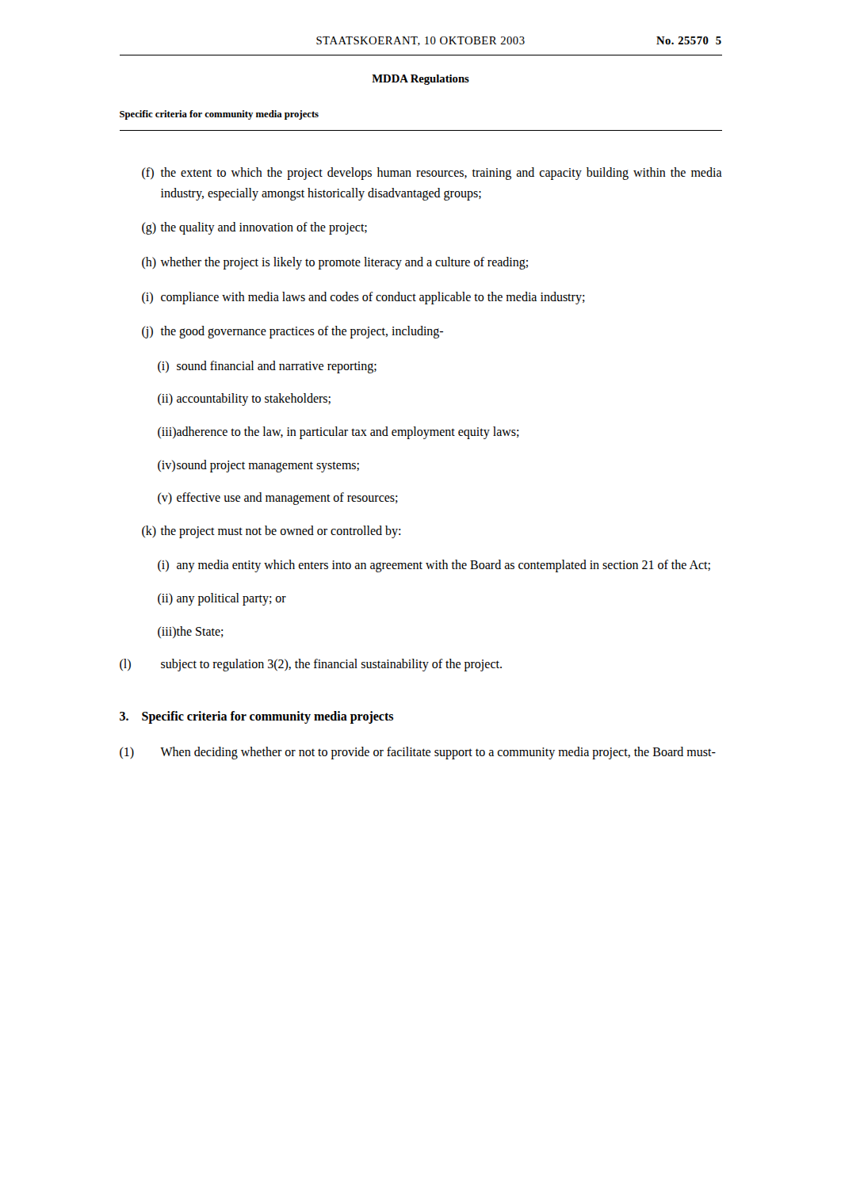STAATSKOERANT, 10 OKTOBER 2003 No. 25570 5
MDDA Regulations
Specific criteria for community media projects
(f)
the extent to which the project develops human resources, training and capacity building within the media industry, especially amongst historically disadvantaged groups;
(g)
the quality and innovation of the project;
(h)
whether the project is likely to promote literacy and a culture of reading;
(i)
compliance with media laws and codes of conduct applicable to the media industry;
(j)
the good governance practices of the project, including-
(i)
sound financial and narrative reporting;
(ii)
accountability to stakeholders;
(iii)
adherence to the law, in particular tax and employment equity laws;
(iv)
sound project management systems;
(v)
effective use and management of resources;
(k)
the project must not be owned or controlled by:
(i)
any media entity which enters into an agreement with the Board as contemplated in section 21 of the Act;
(ii)
any political party; or
(iii)
the State;
(l)
subject to regulation 3(2), the financial sustainability of the project.
3.
Specific criteria for community media projects
(1)
When deciding whether or not to provide or facilitate support to a community media project, the Board must-